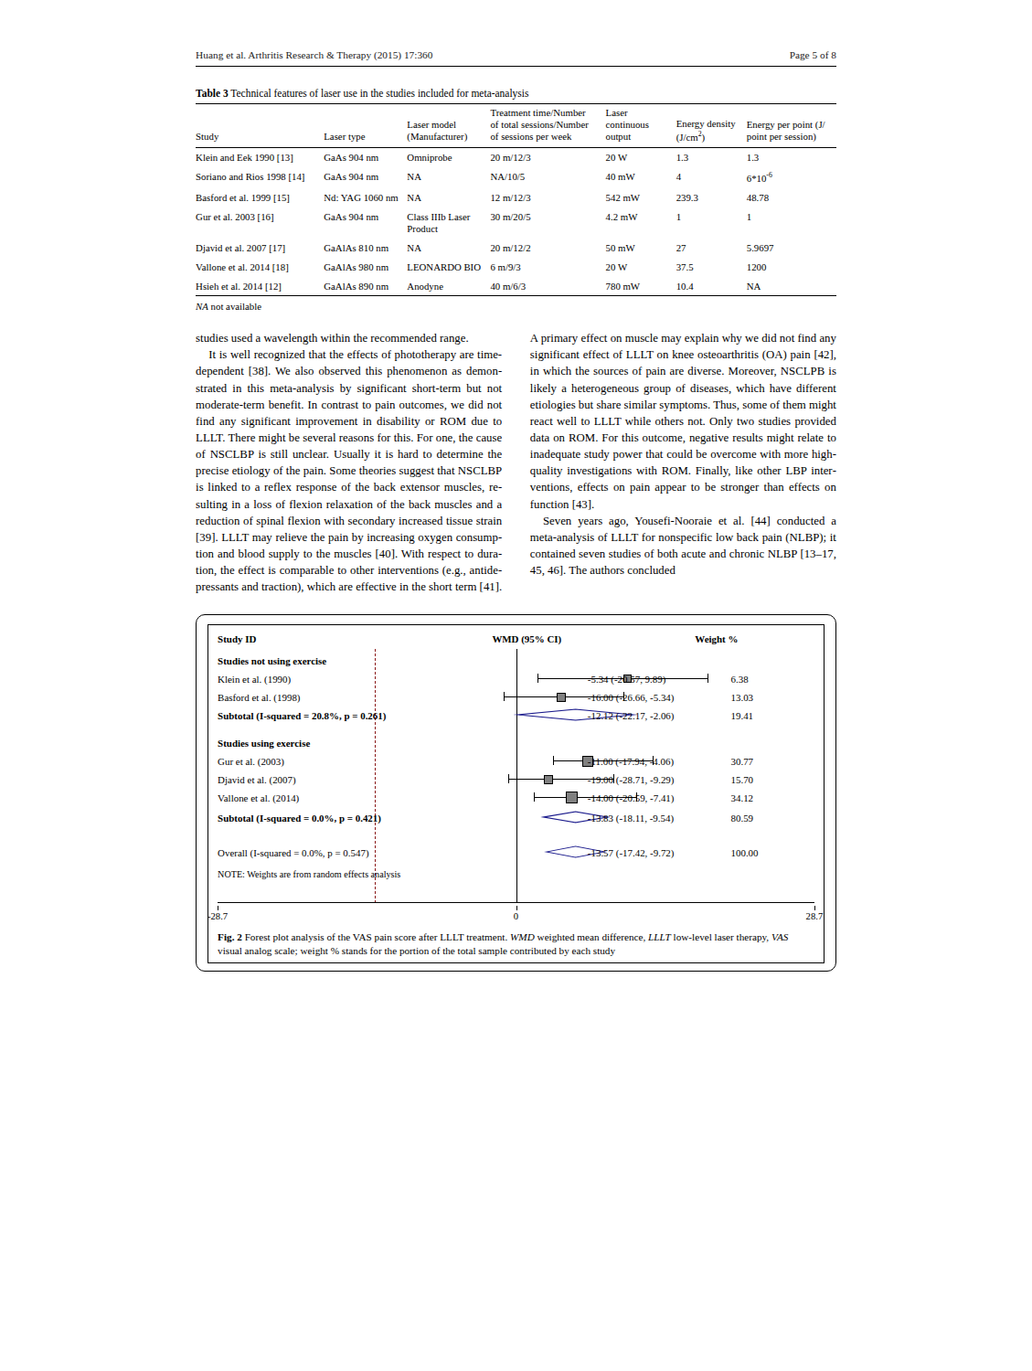Huang et al. Arthritis Research & Therapy (2015) 17:360
Page 5 of 8
Table 3 Technical features of laser use in the studies included for meta-analysis
| Study | Laser type | Laser model (Manufacturer) | Treatment time/Number of total sessions/Number of sessions per week | Laser continuous output | Energy density (J/cm 2 ) | Energy per point (J/ point per session) |
| --- | --- | --- | --- | --- | --- | --- |
| Klein and Eek 1990 [13] | GaAs 904 nm | Omniprobe | 20 m/12/3 | 20 W | 1.3 | 1.3 |
| Soriano and Rios 1998 [14] | GaAs 904 nm | NA | NA/10/5 | 40 mW | 4 | 6*10 -6 |
| Basford et al. 1999 [15] | Nd: YAG 1060 nm | NA | 12 m/12/3 | 542 mW | 239.3 | 48.78 |
| Gur et al. 2003 [16] | GaAs 904 nm | Class IIIb Laser Product | 30 m/20/5 | 4.2 mW | 1 | 1 |
| Djavid et al. 2007 [17] | GaAlAs 810 nm | NA | 20 m/12/2 | 50 mW | 27 | 5.9697 |
| Vallone et al. 2014 [18] | GaAlAs 980 nm | LEONARDO BIO | 6 m/9/3 | 20 W | 37.5 | 1200 |
| Hsieh et al. 2014 [12] | GaAlAs 890 nm | Anodyne | 40 m/6/3 | 780 mW | 10.4 | NA |
NA not available
studies used a wavelength within the recommended range.
It is well recognized that the effects of phototherapy are time-dependent [38]. We also observed this phenomenon as demonstrated in this meta-analysis by significant short-term but not moderate-term benefit. In contrast to pain outcomes, we did not find any significant improvement in disability or ROM due to LLLT. There might be several reasons for this. For one, the cause of NSCLBP is still unclear. Usually it is hard to determine the precise etiology of the pain. Some theories suggest that NSCLBP is linked to a reflex response of the back extensor muscles, resulting in a loss of flexion relaxation of the back muscles and a reduction of spinal flexion with secondary increased tissue strain [39]. LLLT may relieve the pain by increasing oxygen consumption and blood supply to the muscles [40]. With respect to duration, the effect is comparable to other interventions (e.g., antidepressants and traction), which are effective in the short term [41]. A primary effect on muscle may explain why we did not find any significant effect of LLLT on knee osteoarthritis (OA) pain [42], in which the sources of pain are diverse. Moreover, NSCLPB is likely a heterogeneous group of diseases, which have different etiologies but share similar symptoms. Thus, some of them might react well to LLLT while others not. Only two studies provided data on ROM. For this outcome, negative results might relate to inadequate study power that could be overcome with more high-quality investigations with ROM. Finally, like other LBP interventions, effects on pain appear to be stronger than effects on function [43].
Seven years ago, Yousefi-Nooraie et al. [44] conducted a meta-analysis of LLLT for nonspecific low back pain (NLBP); it contained seven studies of both acute and chronic NLBP [13–17, 45, 46]. The authors concluded
Study ID
WMD (95% CI)
Weight %
-28.7
0
28.7
Studies not using exercise
Klein et al. (1990)
-5.34 (-20.57, 9.89)
6.38
Basford et al. (1998)
-16.00 (-26.66, -5.34)
13.03
Subtotal (I-squared = 20.8%, p = 0.261)
-12.12 (-22.17, -2.06)
19.41
Studies using exercise
Gur et al. (2003)
-11.00 (-17.94, -4.06)
30.77
Djavid et al. (2007)
-19.00 (-28.71, -9.29)
15.70
Vallone et al. (2014)
-14.00 (-20.59, -7.41)
34.12
Subtotal (I-squared = 0.0%, p = 0.421)
-13.83 (-18.11, -9.54)
80.59
Overall (I-squared = 0.0%, p = 0.547)
-13.57 (-17.42, -9.72)
100.00
NOTE: Weights are from random effects analysis
Fig. 2 Forest plot analysis of the VAS pain score after LLLT treatment. WMD weighted mean difference, LLLT low-level laser therapy, VAS visual analog scale; weight % stands for the portion of the total sample contributed by each study